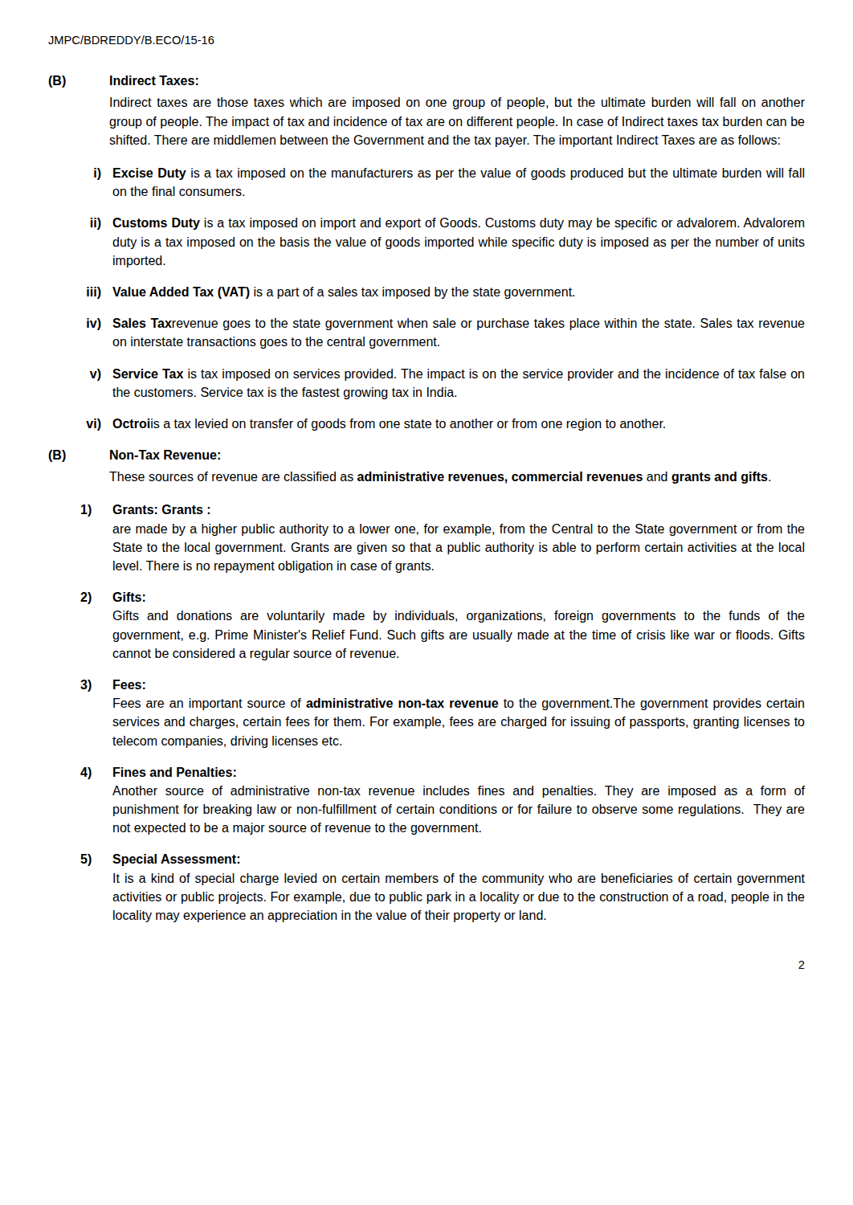JMPC/BDREDDY/B.ECO/15-16
(B) Indirect Taxes:
Indirect taxes are those taxes which are imposed on one group of people, but the ultimate burden will fall on another group of people. The impact of tax and incidence of tax are on different people. In case of Indirect taxes tax burden can be shifted. There are middlemen between the Government and the tax payer. The important Indirect Taxes are as follows:
i) Excise Duty is a tax imposed on the manufacturers as per the value of goods produced but the ultimate burden will fall on the final consumers.
ii) Customs Duty is a tax imposed on import and export of Goods. Customs duty may be specific or advalorem. Advalorem duty is a tax imposed on the basis the value of goods imported while specific duty is imposed as per the number of units imported.
iii) Value Added Tax (VAT) is a part of a sales tax imposed by the state government.
iv) Sales Taxrevenue goes to the state government when sale or purchase takes place within the state. Sales tax revenue on interstate transactions goes to the central government.
v) Service Tax is tax imposed on services provided. The impact is on the service provider and the incidence of tax false on the customers. Service tax is the fastest growing tax in India.
vi) Octroiis a tax levied on transfer of goods from one state to another or from one region to another.
(B) Non-Tax Revenue:
These sources of revenue are classified as administrative revenues, commercial revenues and grants and gifts.
1) Grants: Grants :
are made by a higher public authority to a lower one, for example, from the Central to the State government or from the State to the local government. Grants are given so that a public authority is able to perform certain activities at the local level. There is no repayment obligation in case of grants.
2) Gifts:
Gifts and donations are voluntarily made by individuals, organizations, foreign governments to the funds of the government, e.g. Prime Minister's Relief Fund. Such gifts are usually made at the time of crisis like war or floods. Gifts cannot be considered a regular source of revenue.
3) Fees:
Fees are an important source of administrative non-tax revenue to the government.The government provides certain services and charges, certain fees for them. For example, fees are charged for issuing of passports, granting licenses to telecom companies, driving licenses etc.
4) Fines and Penalties:
Another source of administrative non-tax revenue includes fines and penalties. They are imposed as a form of punishment for breaking law or non-fulfillment of certain conditions or for failure to observe some regulations. They are not expected to be a major source of revenue to the government.
5) Special Assessment:
It is a kind of special charge levied on certain members of the community who are beneficiaries of certain government activities or public projects. For example, due to public park in a locality or due to the construction of a road, people in the locality may experience an appreciation in the value of their property or land.
2